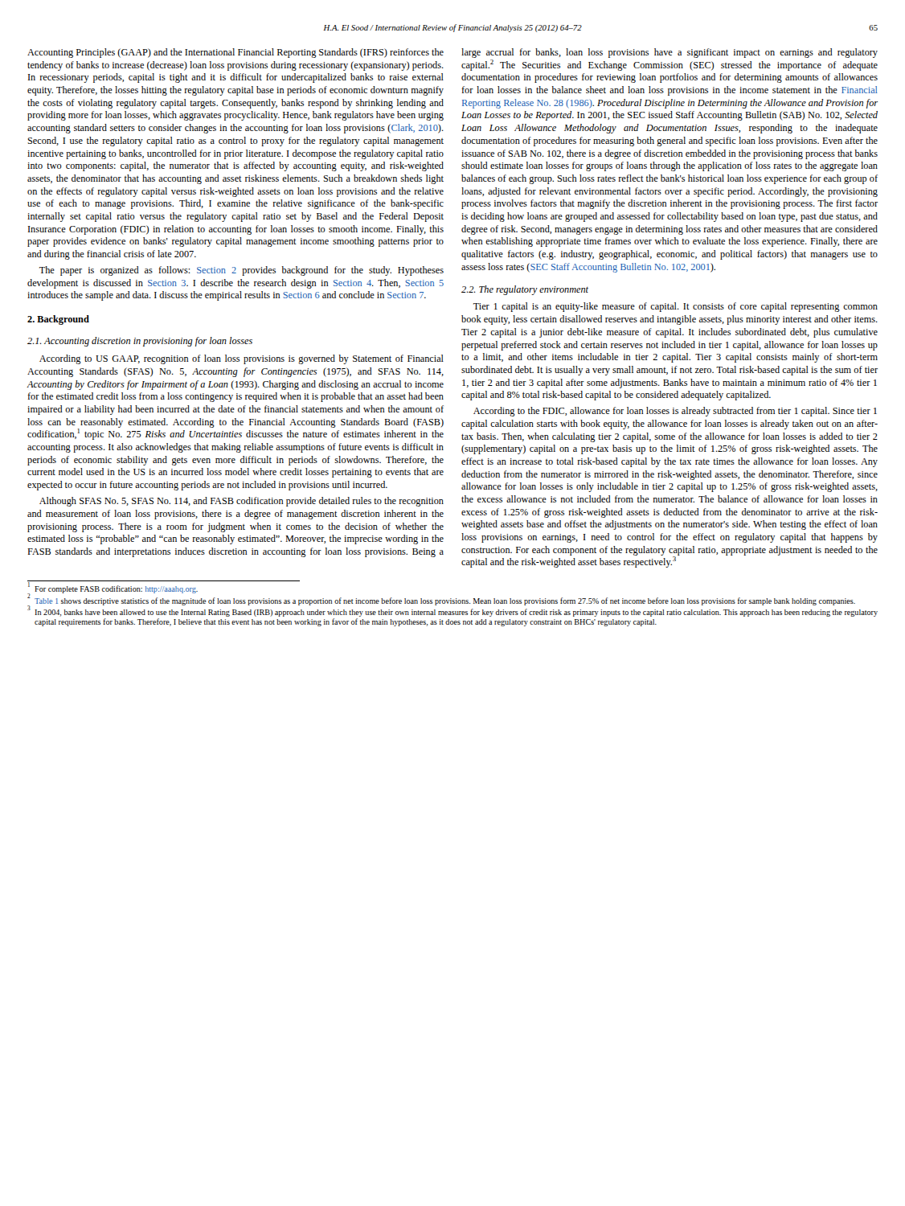H.A. El Sood / International Review of Financial Analysis 25 (2012) 64–72
65
Accounting Principles (GAAP) and the International Financial Reporting Standards (IFRS) reinforces the tendency of banks to increase (decrease) loan loss provisions during recessionary (expansionary) periods. In recessionary periods, capital is tight and it is difficult for undercapitalized banks to raise external equity. Therefore, the losses hitting the regulatory capital base in periods of economic downturn magnify the costs of violating regulatory capital targets. Consequently, banks respond by shrinking lending and providing more for loan losses, which aggravates procyclicality. Hence, bank regulators have been urging accounting standard setters to consider changes in the accounting for loan loss provisions (Clark, 2010). Second, I use the regulatory capital ratio as a control to proxy for the regulatory capital management incentive pertaining to banks, uncontrolled for in prior literature. I decompose the regulatory capital ratio into two components: capital, the numerator that is affected by accounting equity, and risk-weighted assets, the denominator that has accounting and asset riskiness elements. Such a breakdown sheds light on the effects of regulatory capital versus risk-weighted assets on loan loss provisions and the relative use of each to manage provisions. Third, I examine the relative significance of the bank-specific internally set capital ratio versus the regulatory capital ratio set by Basel and the Federal Deposit Insurance Corporation (FDIC) in relation to accounting for loan losses to smooth income. Finally, this paper provides evidence on banks' regulatory capital management income smoothing patterns prior to and during the financial crisis of late 2007.
The paper is organized as follows: Section 2 provides background for the study. Hypotheses development is discussed in Section 3. I describe the research design in Section 4. Then, Section 5 introduces the sample and data. I discuss the empirical results in Section 6 and conclude in Section 7.
2. Background
2.1. Accounting discretion in provisioning for loan losses
According to US GAAP, recognition of loan loss provisions is governed by Statement of Financial Accounting Standards (SFAS) No. 5, Accounting for Contingencies (1975), and SFAS No. 114, Accounting by Creditors for Impairment of a Loan (1993). Charging and disclosing an accrual to income for the estimated credit loss from a loss contingency is required when it is probable that an asset had been impaired or a liability had been incurred at the date of the financial statements and when the amount of loss can be reasonably estimated. According to the Financial Accounting Standards Board (FASB) codification,1 topic No. 275 Risks and Uncertainties discusses the nature of estimates inherent in the accounting process. It also acknowledges that making reliable assumptions of future events is difficult in periods of economic stability and gets even more difficult in periods of slowdowns. Therefore, the current model used in the US is an incurred loss model where credit losses pertaining to events that are expected to occur in future accounting periods are not included in provisions until incurred.
Although SFAS No. 5, SFAS No. 114, and FASB codification provide detailed rules to the recognition and measurement of loan loss provisions, there is a degree of management discretion inherent in the provisioning process. There is a room for judgment when it comes to the decision of whether the estimated loss is “probable” and “can be reasonably estimated”. Moreover, the imprecise wording in the FASB standards and interpretations induces discretion in accounting for loan loss provisions. Being a large accrual for banks, loan loss provisions have a significant impact on earnings and regulatory capital.2 The Securities and Exchange Commission (SEC) stressed the importance of adequate documentation in procedures for reviewing loan portfolios and for determining amounts of allowances for loan losses in the balance sheet and loan loss provisions in the income statement in the Financial Reporting Release No. 28 (1986). Procedural Discipline in Determining the Allowance and Provision for Loan Losses to be Reported. In 2001, the SEC issued Staff Accounting Bulletin (SAB) No. 102, Selected Loan Loss Allowance Methodology and Documentation Issues, responding to the inadequate documentation of procedures for measuring both general and specific loan loss provisions. Even after the issuance of SAB No. 102, there is a degree of discretion embedded in the provisioning process that banks should estimate loan losses for groups of loans through the application of loss rates to the aggregate loan balances of each group. Such loss rates reflect the bank's historical loan loss experience for each group of loans, adjusted for relevant environmental factors over a specific period. Accordingly, the provisioning process involves factors that magnify the discretion inherent in the provisioning process. The first factor is deciding how loans are grouped and assessed for collectability based on loan type, past due status, and degree of risk. Second, managers engage in determining loss rates and other measures that are considered when establishing appropriate time frames over which to evaluate the loss experience. Finally, there are qualitative factors (e.g. industry, geographical, economic, and political factors) that managers use to assess loss rates (SEC Staff Accounting Bulletin No. 102, 2001).
2.2. The regulatory environment
Tier 1 capital is an equity-like measure of capital. It consists of core capital representing common book equity, less certain disallowed reserves and intangible assets, plus minority interest and other items. Tier 2 capital is a junior debt-like measure of capital. It includes subordinated debt, plus cumulative perpetual preferred stock and certain reserves not included in tier 1 capital, allowance for loan losses up to a limit, and other items includable in tier 2 capital. Tier 3 capital consists mainly of short-term subordinated debt. It is usually a very small amount, if not zero. Total risk-based capital is the sum of tier 1, tier 2 and tier 3 capital after some adjustments. Banks have to maintain a minimum ratio of 4% tier 1 capital and 8% total risk-based capital to be considered adequately capitalized.
According to the FDIC, allowance for loan losses is already subtracted from tier 1 capital. Since tier 1 capital calculation starts with book equity, the allowance for loan losses is already taken out on an after-tax basis. Then, when calculating tier 2 capital, some of the allowance for loan losses is added to tier 2 (supplementary) capital on a pre-tax basis up to the limit of 1.25% of gross risk-weighted assets. The effect is an increase to total risk-based capital by the tax rate times the allowance for loan losses. Any deduction from the numerator is mirrored in the risk-weighted assets, the denominator. Therefore, since allowance for loan losses is only includable in tier 2 capital up to 1.25% of gross risk-weighted assets, the excess allowance is not included from the numerator. The balance of allowance for loan losses in excess of 1.25% of gross risk-weighted assets is deducted from the denominator to arrive at the risk-weighted assets base and offset the adjustments on the numerator's side. When testing the effect of loan loss provisions on earnings, I need to control for the effect on regulatory capital that happens by construction. For each component of the regulatory capital ratio, appropriate adjustment is needed to the capital and the risk-weighted asset bases respectively.3
1 For complete FASB codification: http://aaahq.org.
2 Table 1 shows descriptive statistics of the magnitude of loan loss provisions as a proportion of net income before loan loss provisions. Mean loan loss provisions form 27.5% of net income before loan loss provisions for sample bank holding companies.
3 In 2004, banks have been allowed to use the Internal Rating Based (IRB) approach under which they use their own internal measures for key drivers of credit risk as primary inputs to the capital ratio calculation. This approach has been reducing the regulatory capital requirements for banks. Therefore, I believe that this event has not been working in favor of the main hypotheses, as it does not add a regulatory constraint on BHCs' regulatory capital.